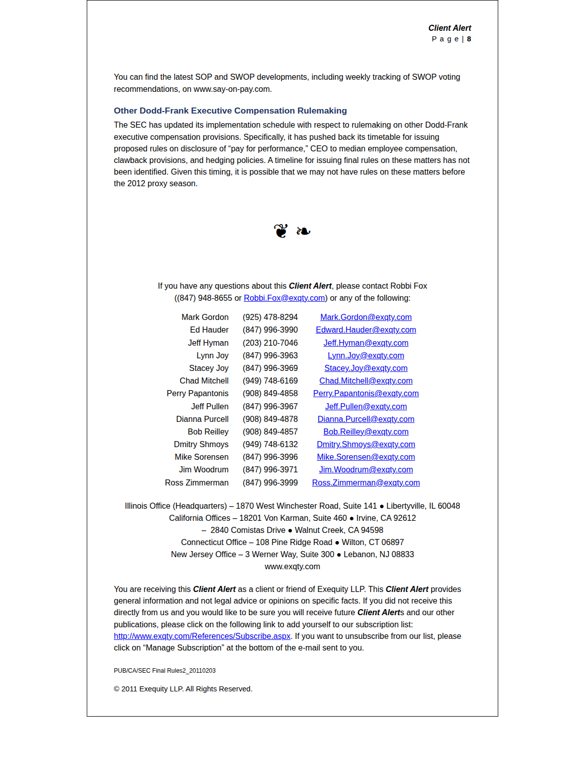Client Alert
P a g e | 8
You can find the latest SOP and SWOP developments, including weekly tracking of SWOP voting recommendations, on www.say-on-pay.com.
Other Dodd-Frank Executive Compensation Rulemaking
The SEC has updated its implementation schedule with respect to rulemaking on other Dodd-Frank executive compensation provisions. Specifically, it has pushed back its timetable for issuing proposed rules on disclosure of “pay for performance,” CEO to median employee compensation, clawback provisions, and hedging policies. A timeline for issuing final rules on these matters has not been identified. Given this timing, it is possible that we may not have rules on these matters before the 2012 proxy season.
❦ ❧
If you have any questions about this Client Alert, please contact Robbi Fox
((847) 948-8655 or Robbi.Fox@exqty.com) or any of the following:
| Mark Gordon | (925) 478-8294 | Mark.Gordon@exqty.com |
| Ed Hauder | (847) 996-3990 | Edward.Hauder@exqty.com |
| Jeff Hyman | (203) 210-7046 | Jeff.Hyman@exqty.com |
| Lynn Joy | (847) 996-3963 | Lynn.Joy@exqty.com |
| Stacey Joy | (847) 996-3969 | Stacey.Joy@exqty.com |
| Chad Mitchell | (949) 748-6169 | Chad.Mitchell@exqty.com |
| Perry Papantonis | (908) 849-4858 | Perry.Papantonis@exqty.com |
| Jeff Pullen | (847) 996-3967 | Jeff.Pullen@exqty.com |
| Dianna Purcell | (908) 849-4878 | Dianna.Purcell@exqty.com |
| Bob Reilley | (908) 849-4857 | Bob.Reilley@exqty.com |
| Dmitry Shmoys | (949) 748-6132 | Dmitry.Shmoys@exqty.com |
| Mike Sorensen | (847) 996-3996 | Mike.Sorensen@exqty.com |
| Jim Woodrum | (847) 996-3971 | Jim.Woodrum@exqty.com |
| Ross Zimmerman | (847) 996-3999 | Ross.Zimmerman@exqty.com |
Illinois Office (Headquarters) – 1870 West Winchester Road, Suite 141 ● Libertyville, IL 60048
California Offices – 18201 Von Karman, Suite 460 ● Irvine, CA 92612
– 2840 Comistas Drive ● Walnut Creek, CA 94598
Connecticut Office – 108 Pine Ridge Road ● Wilton, CT 06897
New Jersey Office – 3 Werner Way, Suite 300 ● Lebanon, NJ 08833
www.exqty.com
You are receiving this Client Alert as a client or friend of Exequity LLP. This Client Alert provides general information and not legal advice or opinions on specific facts. If you did not receive this directly from us and you would like to be sure you will receive future Client Alerts and our other publications, please click on the following link to add yourself to our subscription list: http://www.exqty.com/References/Subscribe.aspx. If you want to unsubscribe from our list, please click on “Manage Subscription” at the bottom of the e-mail sent to you.
PUB/CA/SEC Final Rules2_20110203
© 2011 Exequity LLP. All Rights Reserved.